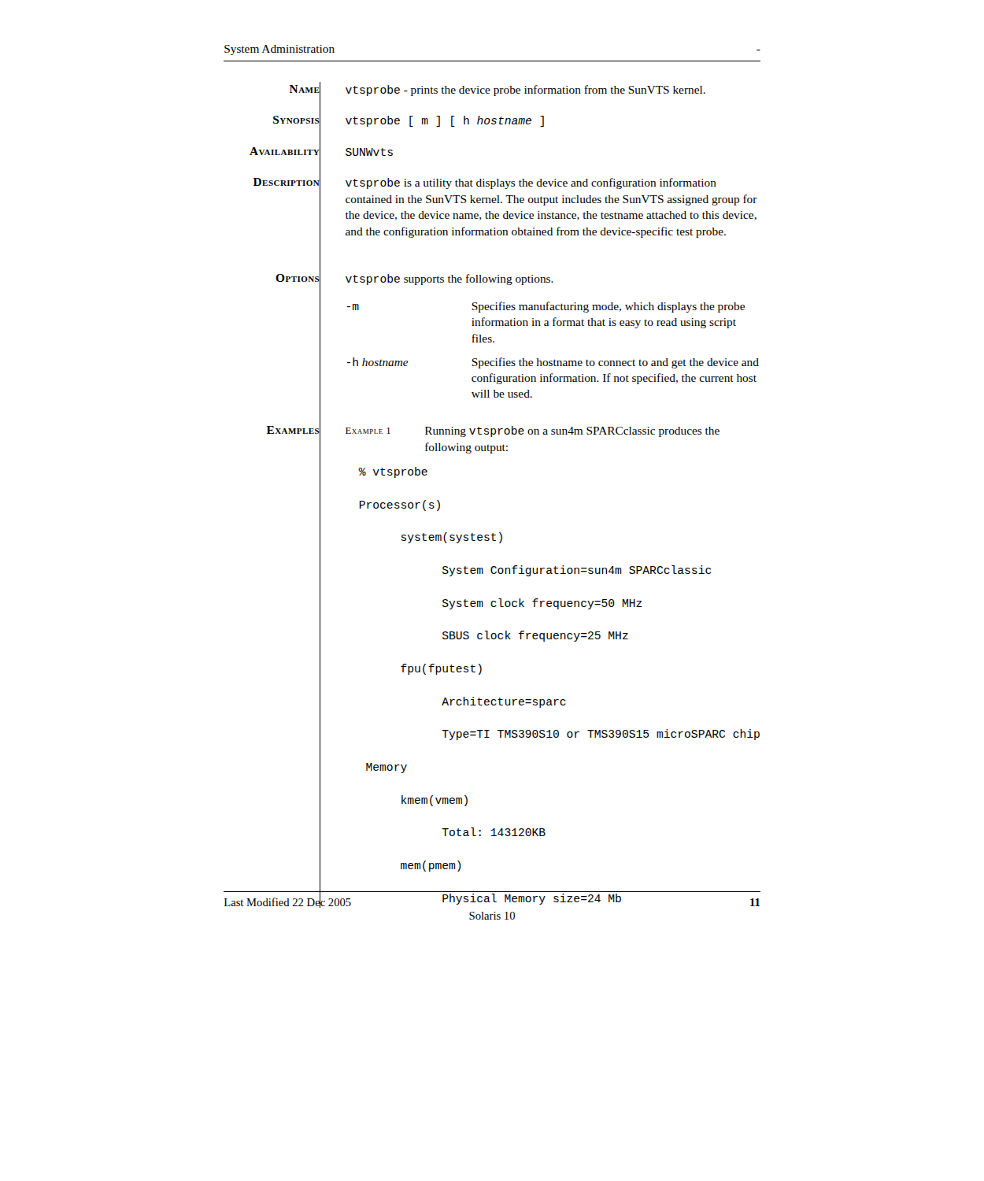System Administration -
Name
vtsprobe - prints the device probe information from the SunVTS kernel.
Synopsis
vtsprobe [ m ] [ h hostname ]
Availability
SUNWvts
Description
vtsprobe is a utility that displays the device and configuration information contained in the SunVTS kernel. The output includes the SunVTS assigned group for the device, the device name, the device instance, the testname attached to this device, and the configuration information obtained from the device-specific test probe.
Options
vtsprobe supports the following options.
-m
Specifies manufacturing mode, which displays the probe information in a format that is easy to read using script files.
-h hostname
Specifies the hostname to connect to and get the device and configuration information. If not specified, the current host will be used.
Examples
Example 1
Running vtsprobe on a sun4m SPARCclassic produces the following output:
% vtsprobe

Processor(s)

      system(systest)

            System Configuration=sun4m SPARCclassic

            System clock frequency=50 MHz

            SBUS clock frequency=25 MHz

      fpu(fputest)

            Architecture=sparc

            Type=TI TMS390S10 or TMS390S15 microSPARC chip

 Memory

      kmem(vmem)

            Total: 143120KB

      mem(pmem)

            Physical Memory size=24 Mb
Last Modified 22 Dec 2005 11
Solaris 10